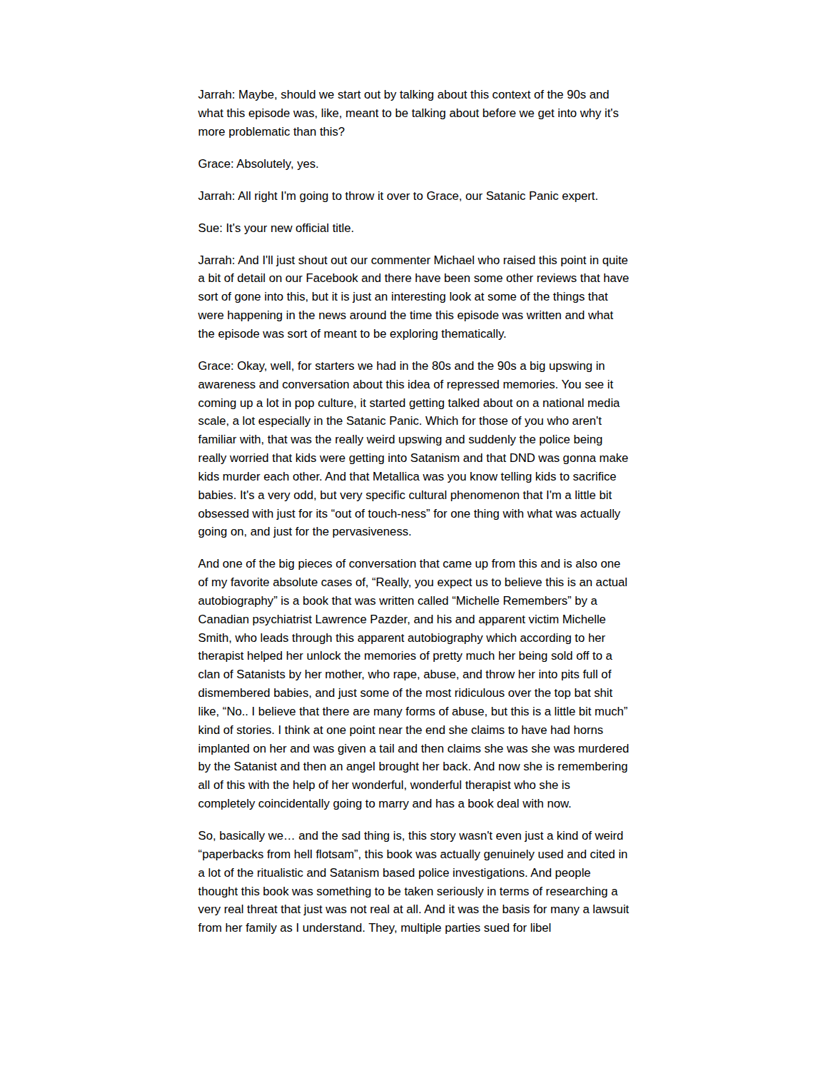Jarrah: Maybe, should we start out by talking about this context of the 90s and what this episode was, like, meant to be talking about before we get into why it's more problematic than this?
Grace: Absolutely, yes.
Jarrah: All right I'm going to throw it over to Grace, our Satanic Panic expert.
Sue: It's your new official title.
Jarrah: And I'll just shout out our commenter Michael who raised this point in quite a bit of detail on our Facebook and there have been some other reviews that have sort of gone into this, but it is just an interesting look at some of the things that were happening in the news around the time this episode was written and what the episode was sort of meant to be exploring thematically.
Grace: Okay, well, for starters we had in the 80s and the 90s a big upswing in awareness and conversation about this idea of repressed memories. You see it coming up a lot in pop culture, it started getting talked about on a national media scale, a lot especially in the Satanic Panic. Which for those of you who aren't familiar with, that was the really weird upswing and suddenly the police being really worried that kids were getting into Satanism and that DND was gonna make kids murder each other. And that Metallica was you know telling kids to sacrifice babies. It's a very odd, but very specific cultural phenomenon that I'm a little bit obsessed with just for its “out of touch-ness” for one thing with what was actually going on, and just for the pervasiveness.
And one of the big pieces of conversation that came up from this and is also one of my favorite absolute cases of, “Really, you expect us to believe this is an actual autobiography” is a book that was written called “Michelle Remembers” by a Canadian psychiatrist Lawrence Pazder, and his and apparent victim Michelle Smith, who leads through this apparent autobiography which according to her therapist helped her unlock the memories of pretty much her being sold off to a clan of Satanists by her mother, who rape, abuse, and throw her into pits full of dismembered babies, and just some of the most ridiculous over the top bat shit like, “No.. I believe that there are many forms of abuse, but this is a little bit much” kind of stories. I think at one point near the end she claims to have had horns implanted on her and was given a tail and then claims she was she was murdered by the Satanist and then an angel brought her back. And now she is remembering all of this with the help of her wonderful, wonderful therapist who she is completely coincidentally going to marry and has a book deal with now.
So, basically we… and the sad thing is, this story wasn't even just a kind of weird “paperbacks from hell flotsam”, this book was actually genuinely used and cited in a lot of the ritualistic and Satanism based police investigations. And people thought this book was something to be taken seriously in terms of researching a very real threat that just was not real at all. And it was the basis for many a lawsuit from her family as I understand. They, multiple parties sued for libel